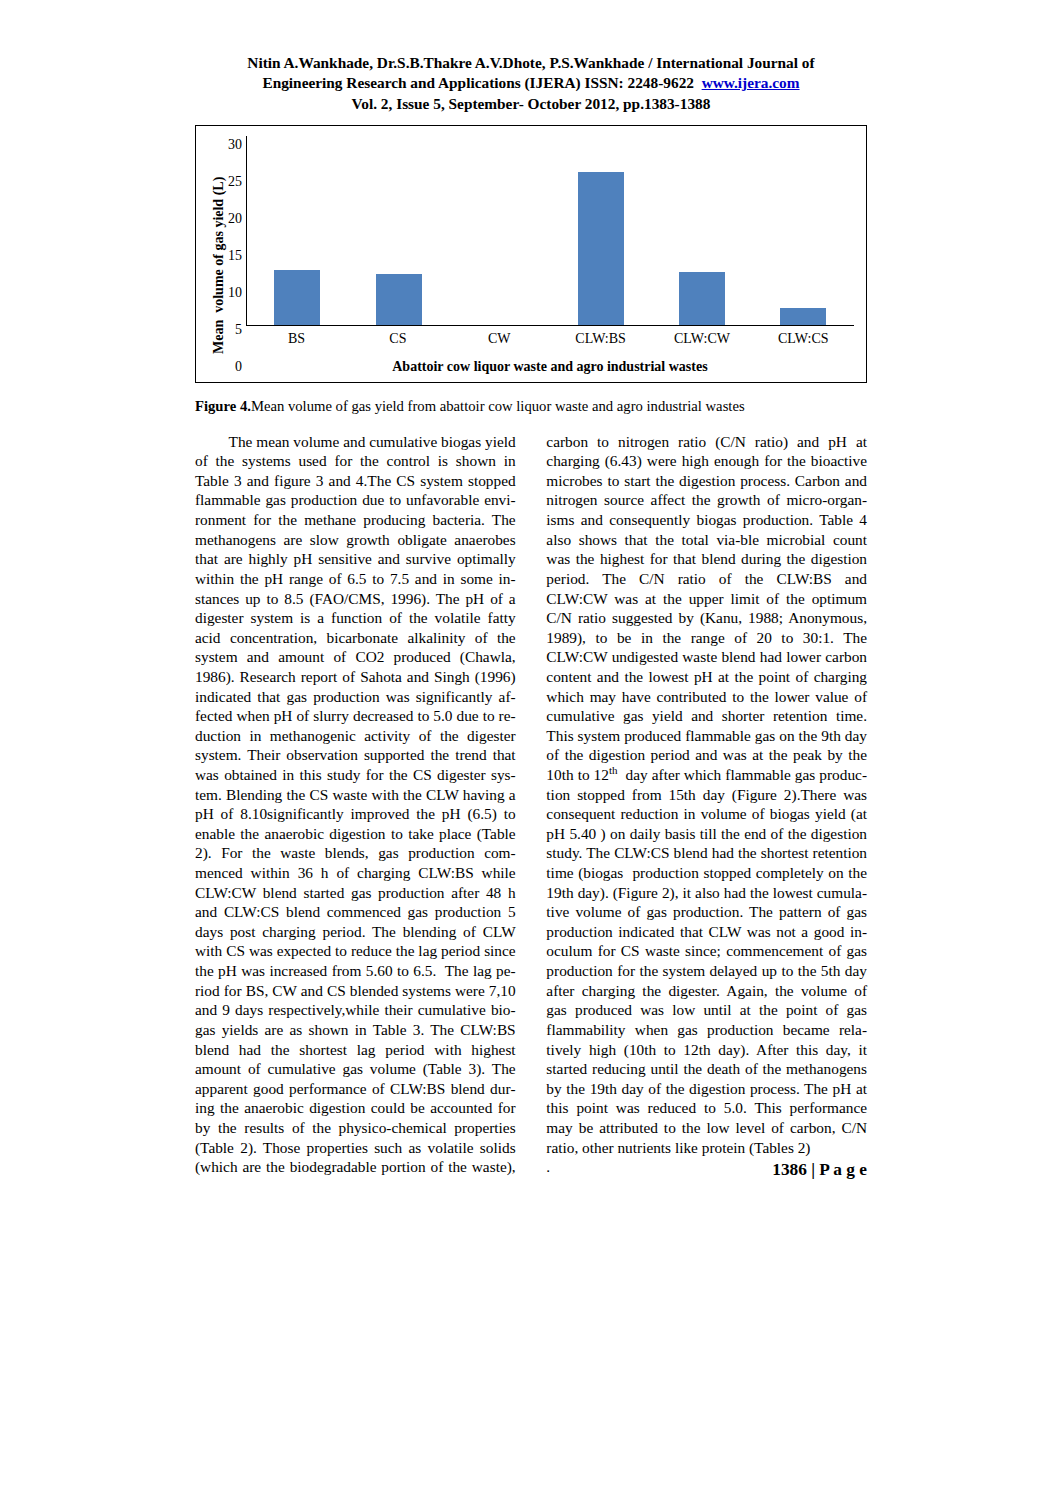Nitin A.Wankhade, Dr.S.B.Thakre A.V.Dhote, P.S.Wankhade / International Journal of
Engineering Research and Applications (IJERA) ISSN: 2248-9622 www.ijera.com
Vol. 2, Issue 5, September- October 2012, pp.1383-1388
Mean volume of gas yield (L)
30
25
20
15
10
5
0
BS CS CW CLW:BS CLW:CW CLW:CS
Abattoir cow liquor waste and agro industrial wastes
Figure 4. Mean volume of gas yield from abattoir cow liquor waste and agro industrial wastes
The mean volume and cumulative biogas yield of the systems used for the control is shown in Table 3 and figure 3 and 4.The CS system stopped flammable gas production due to unfavorable environment for the methane producing bacteria. The methanogens are slow growth obligate anaerobes that are highly pH sensitive and survive optimally within the pH range of 6.5 to 7.5 and in some instances up to 8.5 (FAO/CMS, 1996). The pH of a digester system is a function of the volatile fatty acid concentration, bicarbonate alkalinity of the system and amount of CO2 produced (Chawla, 1986). Research report of Sahota and Singh (1996) indicated that gas production was significantly affected when pH of slurry decreased to 5.0 due to reduction in methanogenic activity of the digester system. Their observation supported the trend that was obtained in this study for the CS digester system. Blending the CS waste with the CLW having a pH of 8.10significantly improved the pH (6.5) to enable the anaerobic digestion to take place (Table 2). For the waste blends, gas production commenced within 36 h of charging CLW:BS while CLW:CW blend started gas production after 48 h and CLW:CS blend commenced gas production 5 days post charging period. The blending of CLW with CS was expected to reduce the lag period since the pH was increased from 5.60 to 6.5. The lag period for BS, CW and CS blended systems were 7,10 and 9 days respectively,while their cumulative biogas yields are as shown in Table 3. The CLW:BS blend had the shortest lag period with highest amount of cumulative gas volume (Table 3). The apparent good performance of CLW:BS blend during the anaerobic digestion could be accounted for by the results of the physico-chemical properties (Table 2). Those properties such as volatile solids (which are the biodegradable portion of the waste), carbon to nitrogen ratio (C/N ratio) and pH at charging (6.43) were high enough for the bioactive microbes to start the digestion process. Carbon and nitrogen source affect the growth of micro-organisms and consequently biogas production. Table 4 also shows that the total via-ble microbial count was the highest for that blend during the digestion period. The C/N ratio of the CLW:BS and CLW:CW was at the upper limit of the optimum C/N ratio suggested by (Kanu, 1988; Anonymous, 1989), to be in the range of 20 to 30:1. The CLW:CW undigested waste blend had lower carbon content and the lowest pH at the point of charging which may have contributed to the lower value of cumulative gas yield and shorter retention time. This system produced flammable gas on the 9th day of the digestion period and was at the peak by the 10th to 12th day after which flammable gas production stopped from 15th day (Figure 2).There was consequent reduction in volume of biogas yield (at pH 5.40 ) on daily basis till the end of the digestion study. The CLW:CS blend had the shortest retention time (biogas production stopped completely on the 19th day). (Figure 2), it also had the lowest cumulative volume of gas production. The pattern of gas production indicated that CLW was not a good inoculum for CS waste since; commencement of gas production for the system delayed up to the 5th day after charging the digester. Again, the volume of gas produced was low until at the point of gas flammability when gas production became relatively high (10th to 12th day). After this day, it started reducing until the death of the methanogens by the 19th day of the digestion process. The pH at this point was reduced to 5.0. This performance may be attributed to the low level of carbon, C/N ratio, other nutrients like protein (Tables 2)
.
1386 | P a g e